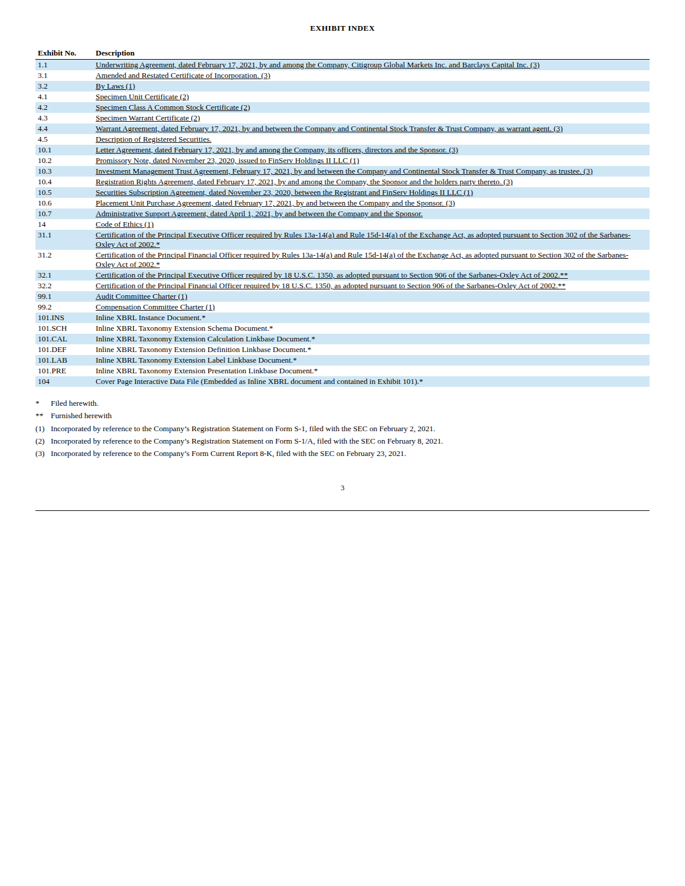EXHIBIT INDEX
| Exhibit No. | Description |
| --- | --- |
| 1.1 | Underwriting Agreement, dated February 17, 2021, by and among the Company, Citigroup Global Markets Inc. and Barclays Capital Inc. (3) |
| 3.1 | Amended and Restated Certificate of Incorporation. (3) |
| 3.2 | By Laws (1) |
| 4.1 | Specimen Unit Certificate (2) |
| 4.2 | Specimen Class A Common Stock Certificate (2) |
| 4.3 | Specimen Warrant Certificate (2) |
| 4.4 | Warrant Agreement, dated February 17, 2021, by and between the Company and Continental Stock Transfer & Trust Company, as warrant agent. (3) |
| 4.5 | Description of Registered Securities. |
| 10.1 | Letter Agreement, dated February 17, 2021, by and among the Company, its officers, directors and the Sponsor. (3) |
| 10.2 | Promissory Note, dated November 23, 2020, issued to FinServ Holdings II LLC (1) |
| 10.3 | Investment Management Trust Agreement, February 17, 2021, by and between the Company and Continental Stock Transfer & Trust Company, as trustee. (3) |
| 10.4 | Registration Rights Agreement, dated February 17, 2021, by and among the Company, the Sponsor and the holders party thereto. (3) |
| 10.5 | Securities Subscription Agreement, dated November 23, 2020, between the Registrant and FinServ Holdings II LLC (1) |
| 10.6 | Placement Unit Purchase Agreement, dated February 17, 2021, by and between the Company and the Sponsor. (3) |
| 10.7 | Administrative Support Agreement, dated April 1, 2021, by and between the Company and the Sponsor. |
| 14 | Code of Ethics (1) |
| 31.1 | Certification of the Principal Executive Officer required by Rules 13a-14(a) and Rule 15d-14(a) of the Exchange Act, as adopted pursuant to Section 302 of the Sarbanes-Oxley Act of 2002.* |
| 31.2 | Certification of the Principal Financial Officer required by Rules 13a-14(a) and Rule 15d-14(a) of the Exchange Act, as adopted pursuant to Section 302 of the Sarbanes-Oxley Act of 2002.* |
| 32.1 | Certification of the Principal Executive Officer required by 18 U.S.C. 1350, as adopted pursuant to Section 906 of the Sarbanes-Oxley Act of 2002.** |
| 32.2 | Certification of the Principal Financial Officer required by 18 U.S.C. 1350, as adopted pursuant to Section 906 of the Sarbanes-Oxley Act of 2002.** |
| 99.1 | Audit Committee Charter (1) |
| 99.2 | Compensation Committee Charter (1) |
| 101.INS | Inline XBRL Instance Document.* |
| 101.SCH | Inline XBRL Taxonomy Extension Schema Document.* |
| 101.CAL | Inline XBRL Taxonomy Extension Calculation Linkbase Document.* |
| 101.DEF | Inline XBRL Taxonomy Extension Definition Linkbase Document.* |
| 101.LAB | Inline XBRL Taxonomy Extension Label Linkbase Document.* |
| 101.PRE | Inline XBRL Taxonomy Extension Presentation Linkbase Document.* |
| 104 | Cover Page Interactive Data File (Embedded as Inline XBRL document and contained in Exhibit 101).* |
*Filed herewith.
**Furnished herewith
(1) Incorporated by reference to the Company’s Registration Statement on Form S-1, filed with the SEC on February 2, 2021.
(2) Incorporated by reference to the Company’s Registration Statement on Form S-1/A, filed with the SEC on February 8, 2021.
(3) Incorporated by reference to the Company’s Form Current Report 8-K, filed with the SEC on February 23, 2021.
3